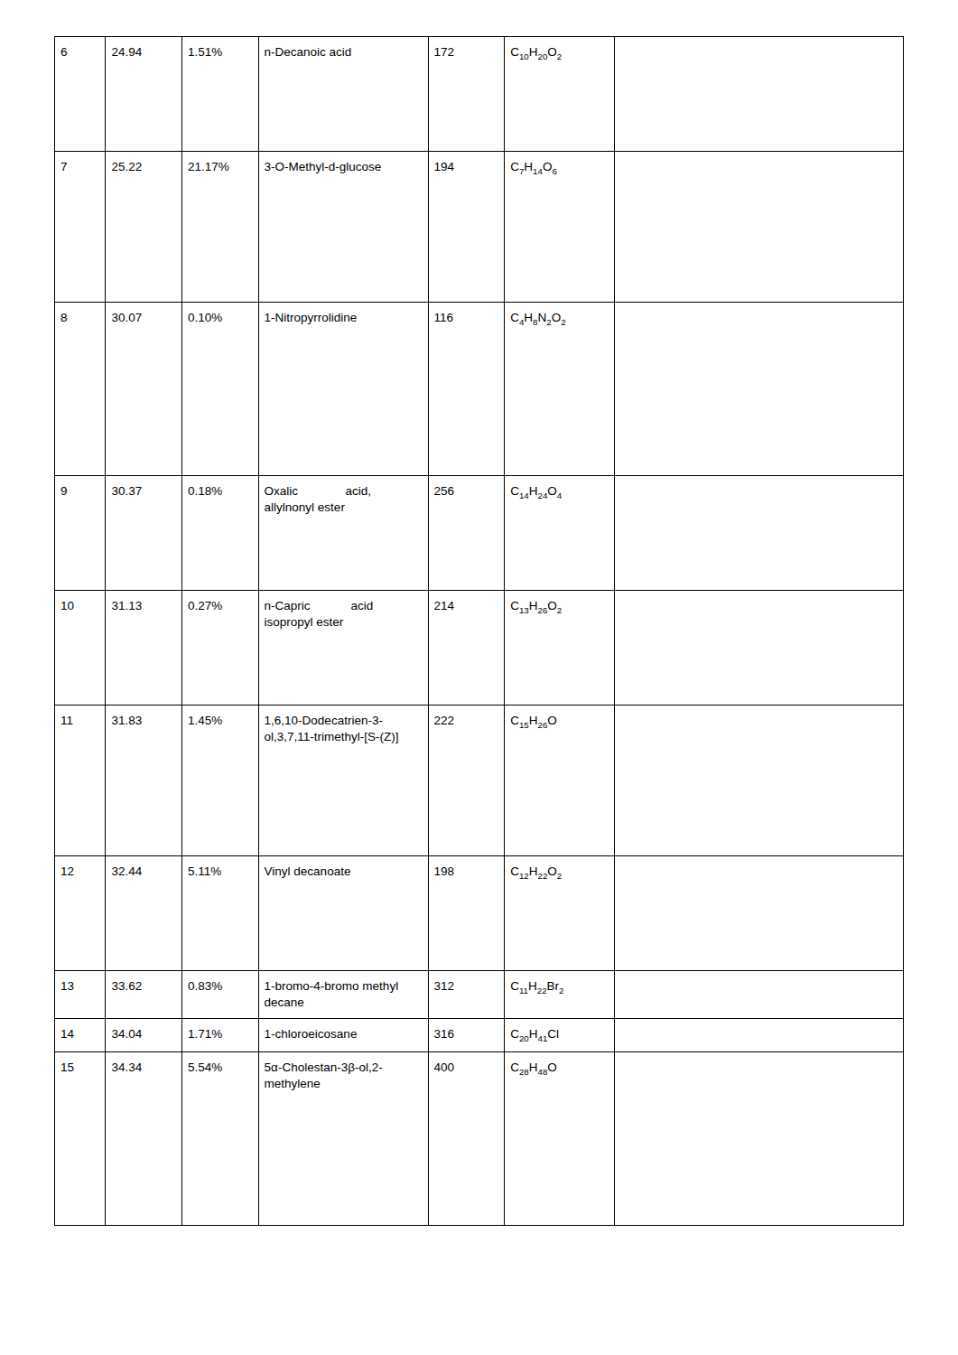| 6 | 24.94 | 1.51% | n-Decanoic acid | 172 | C 10 H 20 O 2 | |
| 7 | 25.22 | 21.17% | 3-O-Methyl-d-glucose | 194 | C 7 H 14 O 6 | |
| 8 | 30.07 | 0.10% | 1-Nitropyrrolidine | 116 | C 4 H 8 N 2 O 2 | |
| 9 | 30.37 | 0.18% | Oxalic acid, allylnonyl ester | 256 | C 14 H 24 O 4 | |
| 10 | 31.13 | 0.27% | n-Capric acid isopropyl ester | 214 | C 13 H 26 O 2 | |
| 11 | 31.83 | 1.45% | 1,6,10-Dodecatrien-3-ol,3,7,11-trimethyl-[S-(Z)] | 222 | C 15 H 26 O | |
| 12 | 32.44 | 5.11% | Vinyl decanoate | 198 | C 12 H 22 O 2 | |
| 13 | 33.62 | 0.83% | 1-bromo-4-bromo methyl decane | 312 | C 11 H 22 Br 2 | |
| 14 | 34.04 | 1.71% | 1-chloroeicosane | 316 | C 20 H 41 Cl | |
| 15 | 34.34 | 5.54% | 5α-Cholestan-3β-ol,2-methylene | 400 | C 28 H 48 O | |